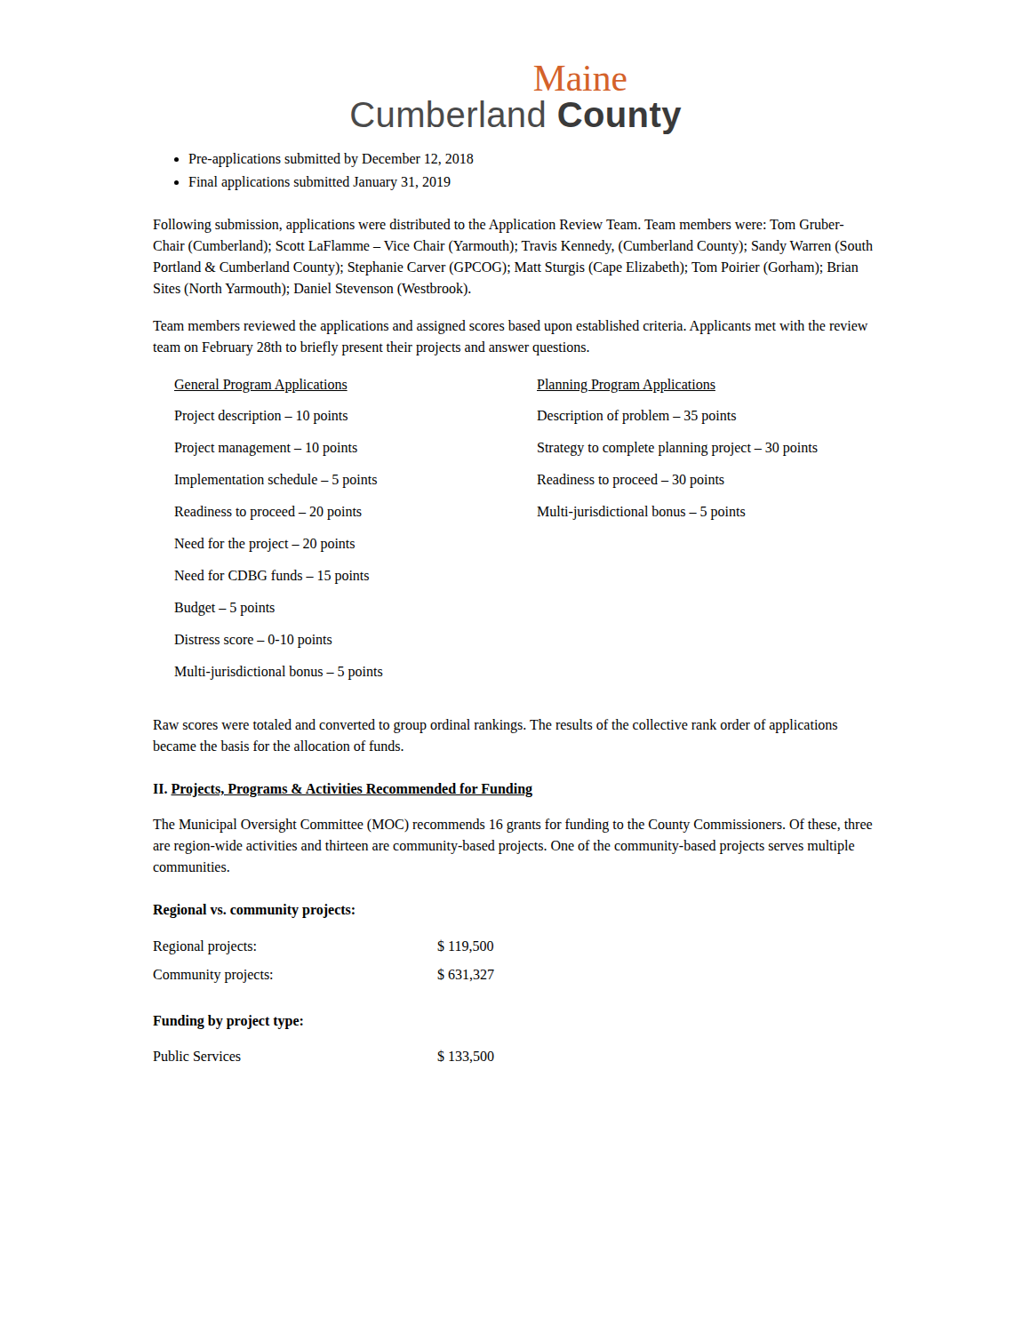Maine Cumberland County
Pre-applications submitted by December 12, 2018
Final applications submitted January 31, 2019
Following submission, applications were distributed to the Application Review Team. Team members were: Tom Gruber- Chair (Cumberland); Scott LaFlamme – Vice Chair (Yarmouth); Travis Kennedy, (Cumberland County); Sandy Warren (South Portland & Cumberland County); Stephanie Carver (GPCOG); Matt Sturgis (Cape Elizabeth); Tom Poirier (Gorham); Brian Sites (North Yarmouth); Daniel Stevenson (Westbrook).
Team members reviewed the applications and assigned scores based upon established criteria. Applicants met with the review team on February 28th to briefly present their projects and answer questions.
General Program Applications
Project description – 10 points
Project management – 10 points
Implementation schedule – 5 points
Readiness to proceed – 20 points
Need for the project – 20 points
Need for CDBG funds – 15 points
Budget – 5 points
Distress score – 0-10 points
Multi-jurisdictional bonus – 5 points
Planning Program Applications
Description of problem – 35 points
Strategy to complete planning project – 30 points
Readiness to proceed – 30 points
Multi-jurisdictional bonus – 5 points
Raw scores were totaled and converted to group ordinal rankings. The results of the collective rank order of applications became the basis for the allocation of funds.
II. Projects, Programs & Activities Recommended for Funding
The Municipal Oversight Committee (MOC) recommends 16 grants for funding to the County Commissioners. Of these, three are region-wide activities and thirteen are community-based projects. One of the community-based projects serves multiple communities.
Regional vs. community projects:
| Regional projects: | $ 119,500 |
| Community projects: | $ 631,327 |
Funding by project type:
| Public Services | $ 133,500 |